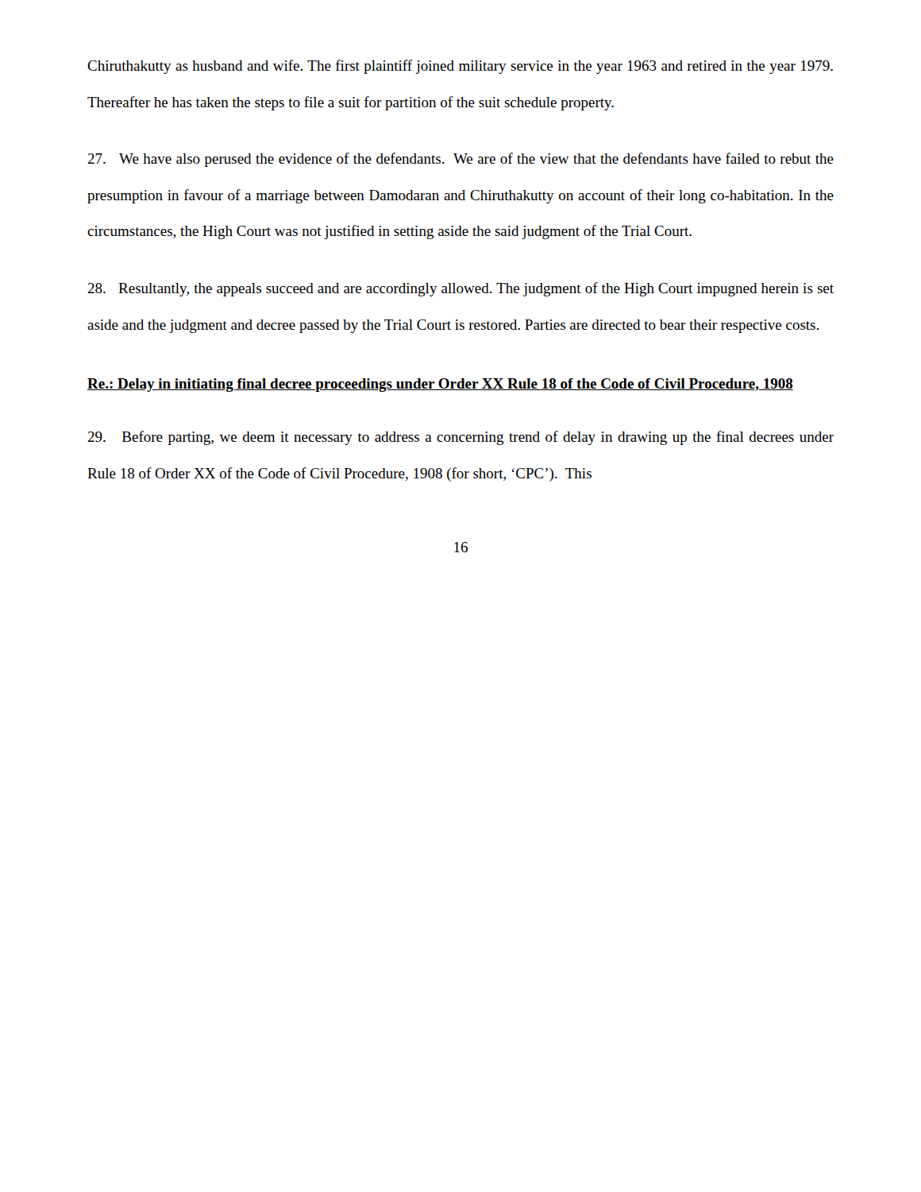Chiruthakutty as husband and wife. The first plaintiff joined military service in the year 1963 and retired in the year 1979. Thereafter he has taken the steps to file a suit for partition of the suit schedule property.
27. We have also perused the evidence of the defendants. We are of the view that the defendants have failed to rebut the presumption in favour of a marriage between Damodaran and Chiruthakutty on account of their long co-habitation. In the circumstances, the High Court was not justified in setting aside the said judgment of the Trial Court.
28. Resultantly, the appeals succeed and are accordingly allowed. The judgment of the High Court impugned herein is set aside and the judgment and decree passed by the Trial Court is restored. Parties are directed to bear their respective costs.
Re.: Delay in initiating final decree proceedings under Order XX Rule 18 of the Code of Civil Procedure, 1908
29. Before parting, we deem it necessary to address a concerning trend of delay in drawing up the final decrees under Rule 18 of Order XX of the Code of Civil Procedure, 1908 (for short, ‘CPC’). This
16